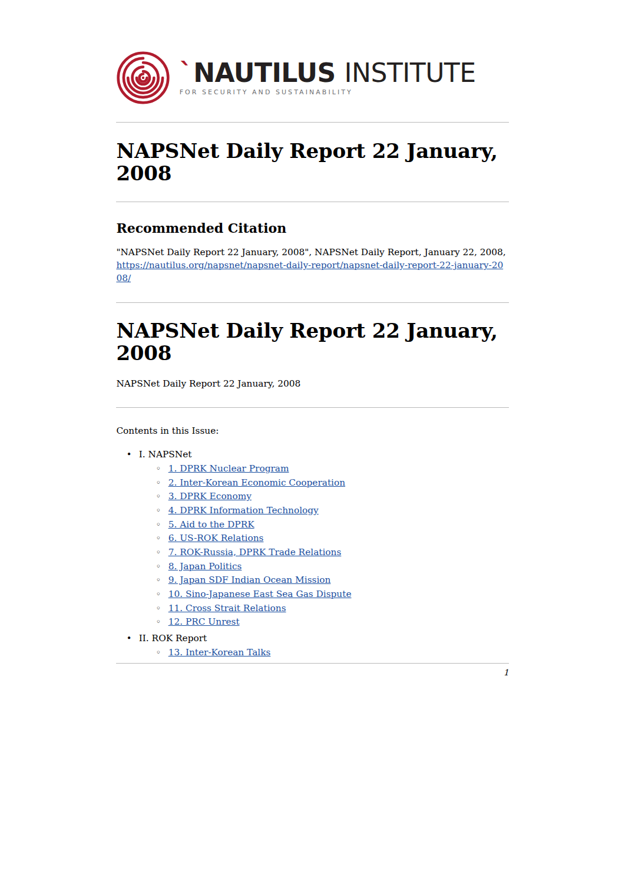`NAUTILUS INSTITUTE
FOR SECURITY AND SUSTAINABILITY
NAPSNet Daily Report 22 January, 2008
Recommended Citation
"NAPSNet Daily Report 22 January, 2008", NAPSNet Daily Report, January 22, 2008,
https://nautilus.org/napsnet/napsnet-daily-report/napsnet-daily-report-22-january-2008/
NAPSNet Daily Report 22 January, 2008
NAPSNet Daily Report 22 January, 2008
Contents in this Issue:
I. NAPSNet
1. DPRK Nuclear Program
2. Inter-Korean Economic Cooperation
3. DPRK Economy
4. DPRK Information Technology
5. Aid to the DPRK
6. US-ROK Relations
7. ROK-Russia, DPRK Trade Relations
8. Japan Politics
9. Japan SDF Indian Ocean Mission
10. Sino-Japanese East Sea Gas Dispute
11. Cross Strait Relations
12. PRC Unrest
II. ROK Report
13. Inter-Korean Talks
1